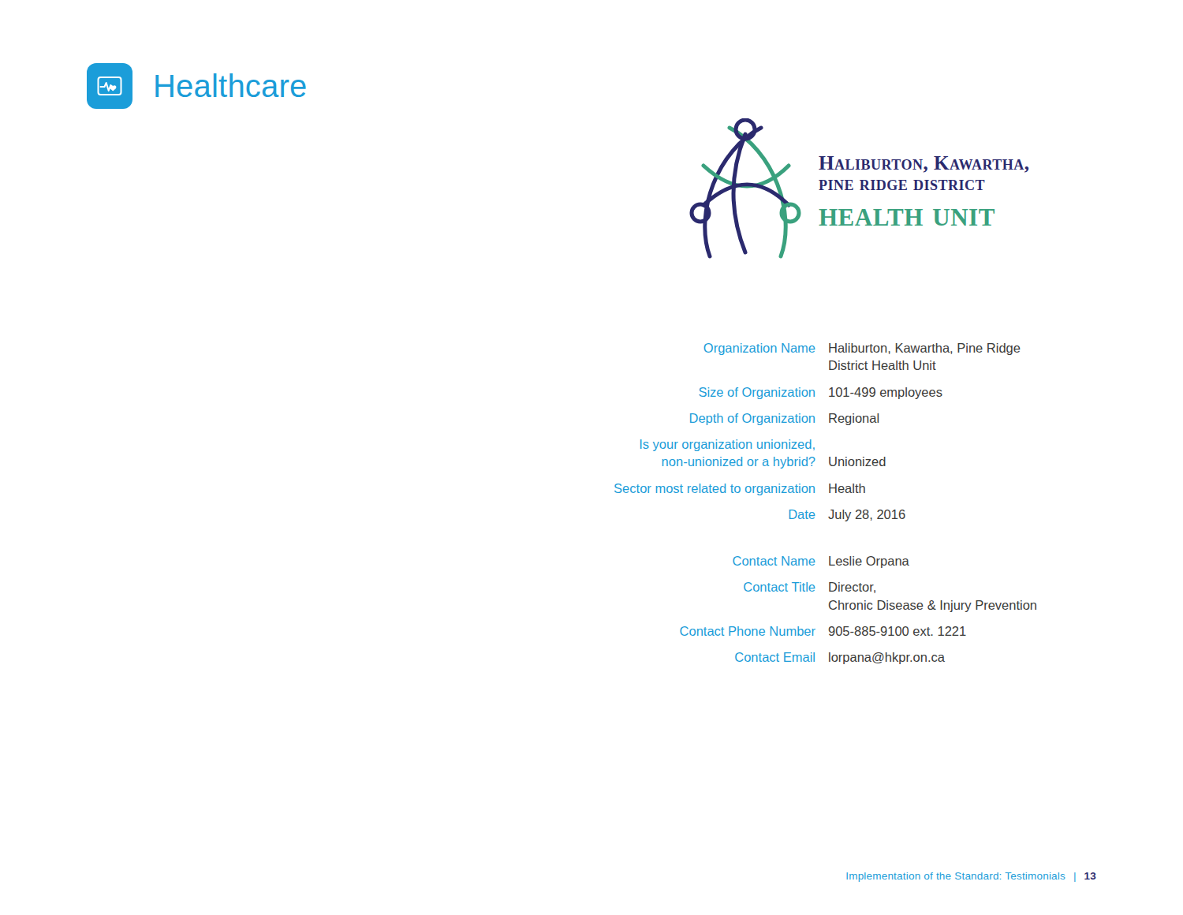Healthcare
Haliburton, Kawartha,
Pine Ridge District
Health Unit
| Organization Name | Haliburton, Kawartha, Pine Ridge District Health Unit |
| Size of Organization | 101-499 employees |
| Depth of Organization | Regional |
| Is your organization unionized, non-unionized or a hybrid? | Unionized |
| Sector most related to organization | Health |
| Date | July 28, 2016 |
| Contact Name | Leslie Orpana |
| Contact Title | Director, Chronic Disease & Injury Prevention |
| Contact Phone Number | 905-885-9100 ext. 1221 |
| Contact Email | lorpana@hkpr.on.ca |
Implementation of the Standard: Testimonials | 13